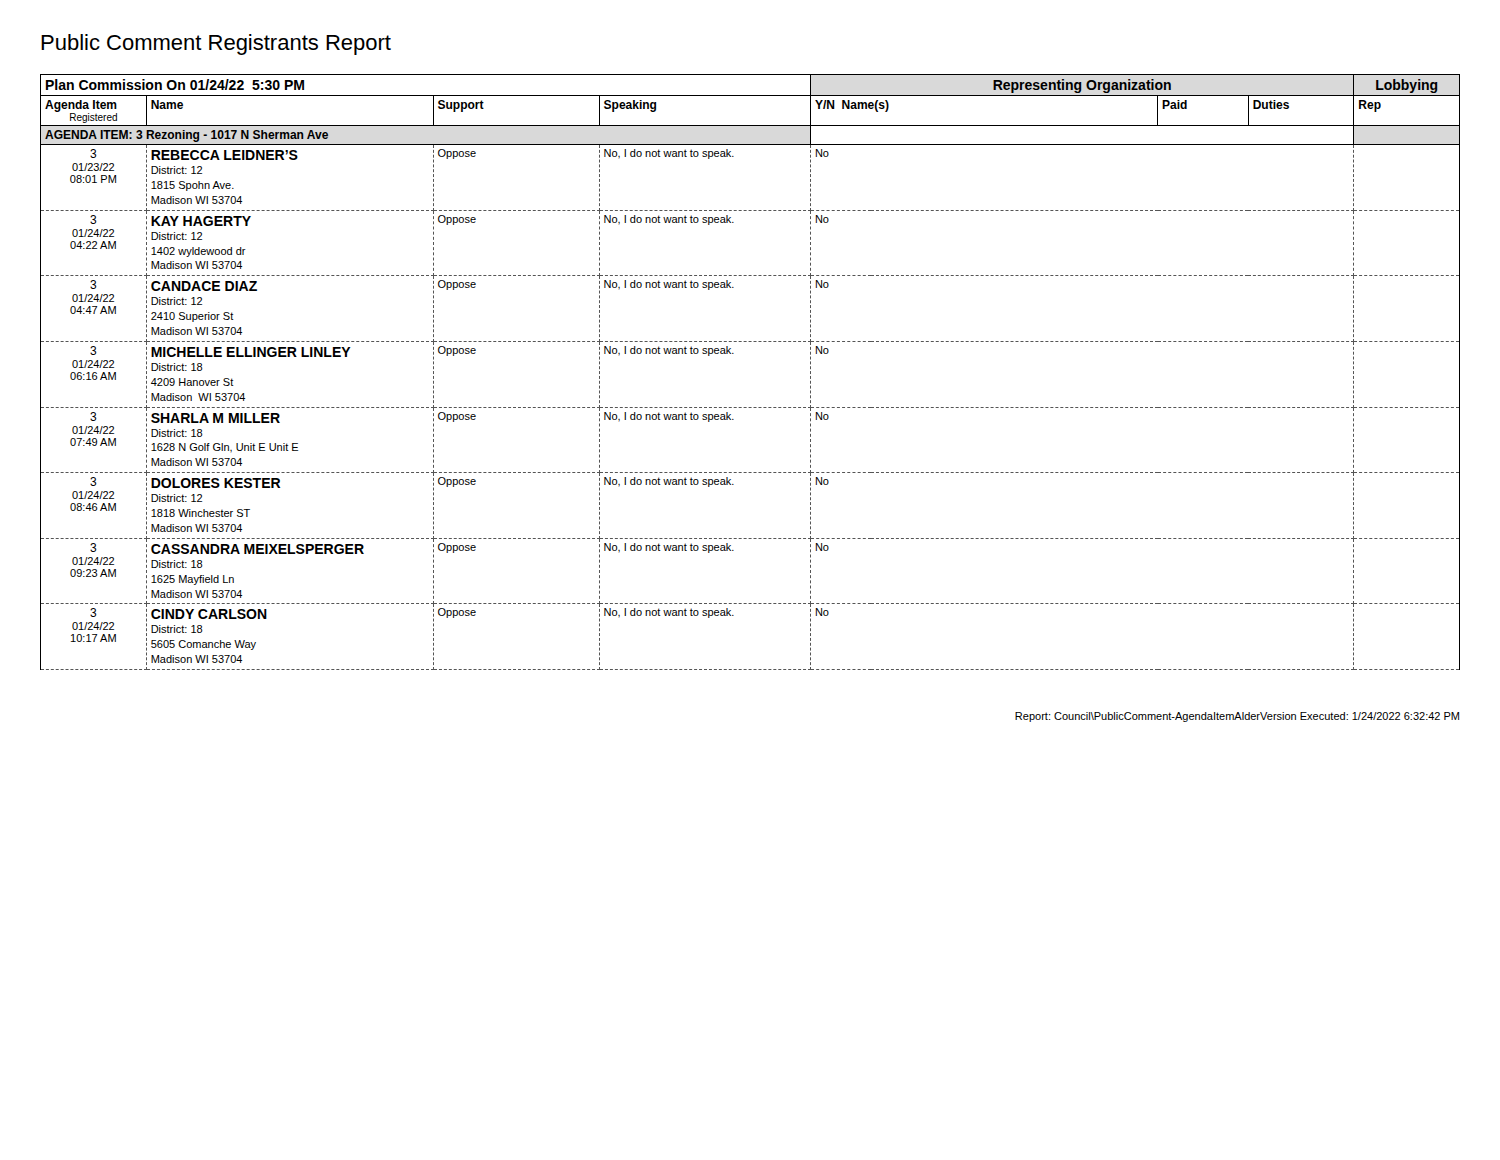Public Comment Registrants Report
| Plan Commission On 01/24/22 5:30 PM | Representing Organization | Lobbying |
| Agenda Item Registered | Name | Support | Speaking | Y/N Name(s) | Paid | Duties | Rep |
| AGENDA ITEM: 3 Rezoning - 1017 N Sherman Ave | | |
| 3 01/23/22 08:01 PM | REBECCA LEIDNER’S District: 12 1815 Spohn Ave. Madison WI 53704 | Oppose | No, I do not want to speak. | No | |
| 3 01/24/22 04:22 AM | KAY HAGERTY District: 12 1402 wyldewood dr Madison WI 53704 | Oppose | No, I do not want to speak. | No | |
| 3 01/24/22 04:47 AM | CANDACE DIAZ District: 12 2410 Superior St Madison WI 53704 | Oppose | No, I do not want to speak. | No | |
| 3 01/24/22 06:16 AM | MICHELLE ELLINGER LINLEY District: 18 4209 Hanover St Madison WI 53704 | Oppose | No, I do not want to speak. | No | |
| 3 01/24/22 07:49 AM | SHARLA M MILLER District: 18 1628 N Golf Gln, Unit E Unit E Madison WI 53704 | Oppose | No, I do not want to speak. | No | |
| 3 01/24/22 08:46 AM | DOLORES KESTER District: 12 1818 Winchester ST Madison WI 53704 | Oppose | No, I do not want to speak. | No | |
| 3 01/24/22 09:23 AM | CASSANDRA MEIXELSPERGER District: 18 1625 Mayfield Ln Madison WI 53704 | Oppose | No, I do not want to speak. | No | |
| 3 01/24/22 10:17 AM | CINDY CARLSON District: 18 5605 Comanche Way Madison WI 53704 | Oppose | No, I do not want to speak. | No | |
Report: Council\PublicComment-AgendaItemAlderVersion Executed: 1/24/2022 6:32:42 PM